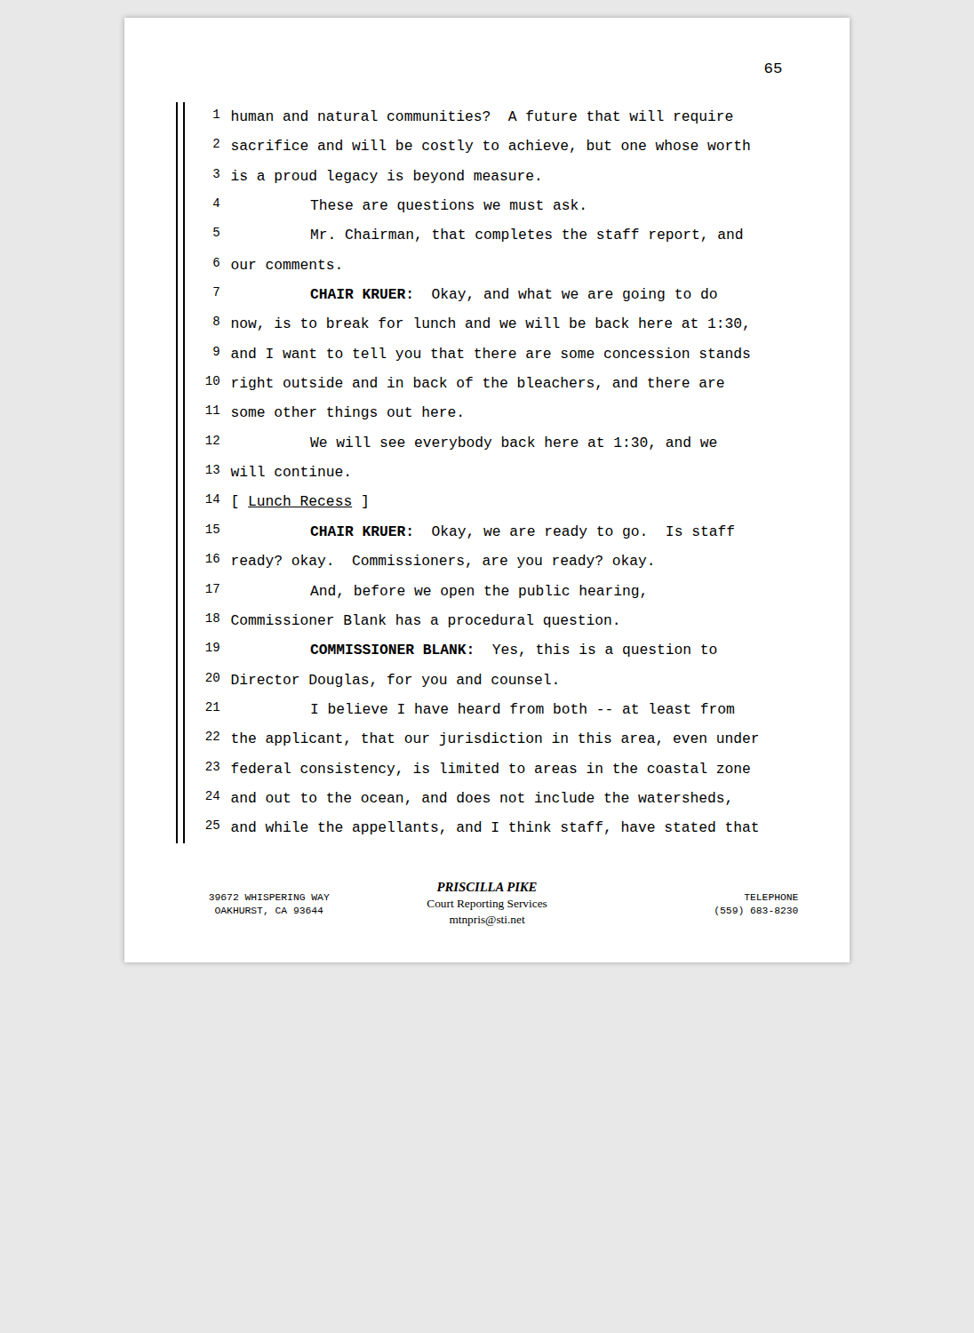65
human and natural communities? A future that will require
sacrifice and will be costly to achieve, but one whose worth
is a proud legacy is beyond measure.
These are questions we must ask.
Mr. Chairman, that completes the staff report, and
our comments.
CHAIR KRUER: Okay, and what we are going to do
now, is to break for lunch and we will be back here at 1:30,
and I want to tell you that there are some concession stands
right outside and in back of the bleachers, and there are
some other things out here.
We will see everybody back here at 1:30, and we
will continue.
[ Lunch Recess ]
CHAIR KRUER: Okay, we are ready to go. Is staff
ready? okay. Commissioners, are you ready? okay.
And, before we open the public hearing,
Commissioner Blank has a procedural question.
COMMISSIONER BLANK: Yes, this is a question to
Director Douglas, for you and counsel.
I believe I have heard from both -- at least from
the applicant, that our jurisdiction in this area, even under
federal consistency, is limited to areas in the coastal zone
and out to the ocean, and does not include the watersheds,
and while the appellants, and I think staff, have stated that
39672 WHISPERING WAY
OAKHURST, CA 93644
PRISCILLA PIKE
Court Reporting Services
mtnpris@sti.net
TELEPHONE
(559) 683-8230